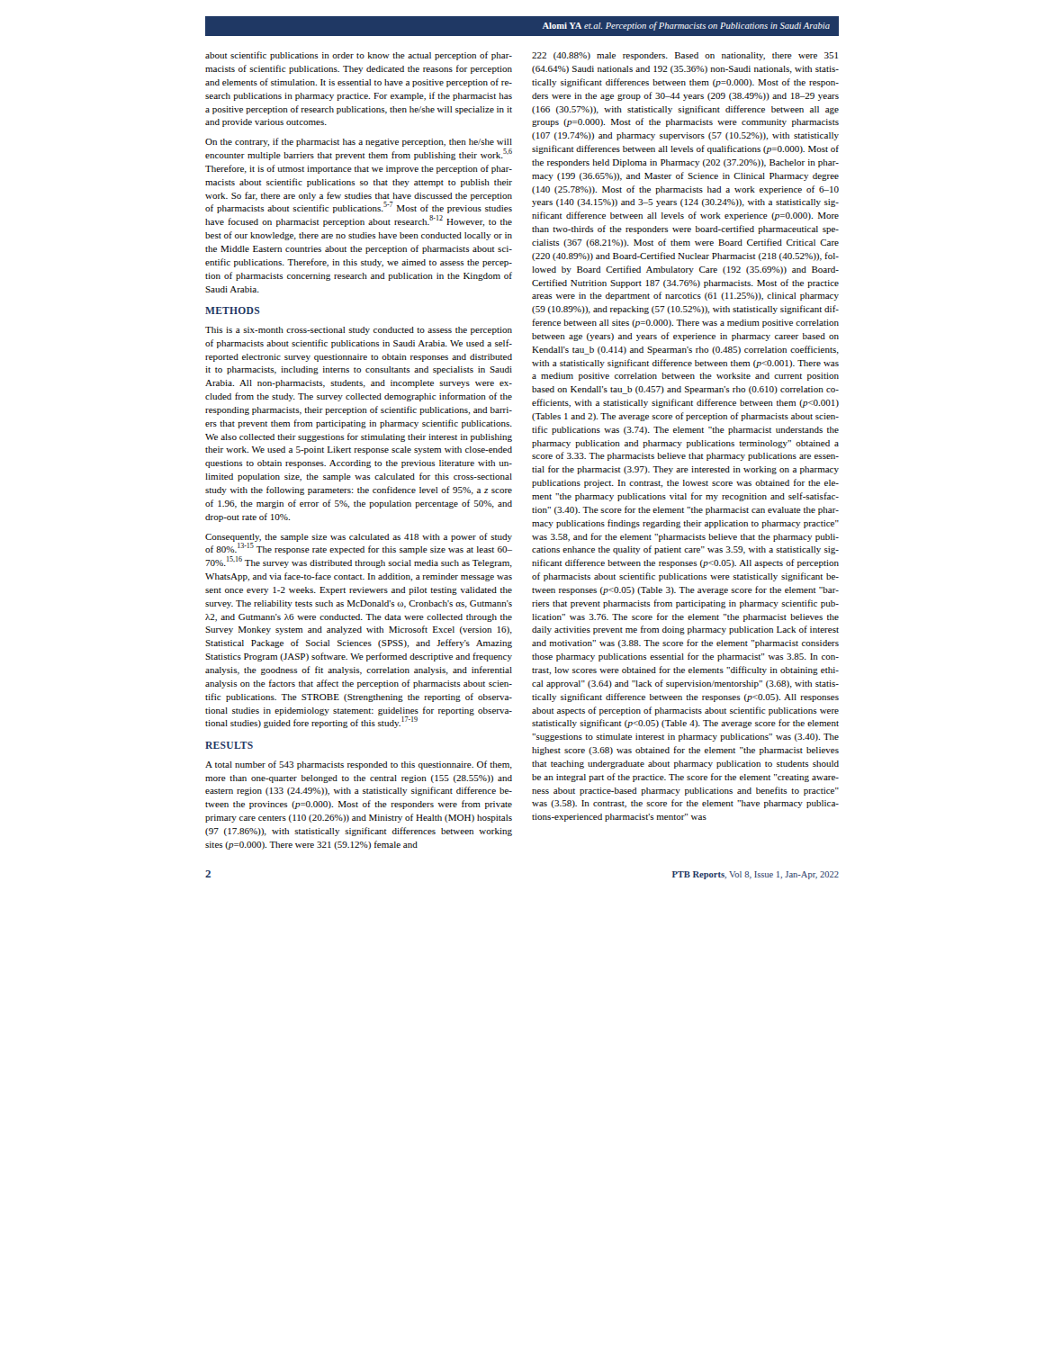Alomi YA et.al. Perception of Pharmacists on Publications in Saudi Arabia
about scientific publications in order to know the actual perception of pharmacists of scientific publications. They dedicated the reasons for perception and elements of stimulation. It is essential to have a positive perception of research publications in pharmacy practice. For example, if the pharmacist has a positive perception of research publications, then he/she will specialize in it and provide various outcomes.
On the contrary, if the pharmacist has a negative perception, then he/she will encounter multiple barriers that prevent them from publishing their work.5,6 Therefore, it is of utmost importance that we improve the perception of pharmacists about scientific publications so that they attempt to publish their work. So far, there are only a few studies that have discussed the perception of pharmacists about scientific publications.5-7 Most of the previous studies have focused on pharmacist perception about research.8-12 However, to the best of our knowledge, there are no studies have been conducted locally or in the Middle Eastern countries about the perception of pharmacists about scientific publications. Therefore, in this study, we aimed to assess the perception of pharmacists concerning research and publication in the Kingdom of Saudi Arabia.
METHODS
This is a six-month cross-sectional study conducted to assess the perception of pharmacists about scientific publications in Saudi Arabia. We used a self-reported electronic survey questionnaire to obtain responses and distributed it to pharmacists, including interns to consultants and specialists in Saudi Arabia. All non-pharmacists, students, and incomplete surveys were excluded from the study. The survey collected demographic information of the responding pharmacists, their perception of scientific publications, and barriers that prevent them from participating in pharmacy scientific publications. We also collected their suggestions for stimulating their interest in publishing their work. We used a 5-point Likert response scale system with close-ended questions to obtain responses. According to the previous literature with unlimited population size, the sample was calculated for this cross-sectional study with the following parameters: the confidence level of 95%, a z score of 1.96, the margin of error of 5%, the population percentage of 50%, and drop-out rate of 10%.
Consequently, the sample size was calculated as 418 with a power of study of 80%.13-15 The response rate expected for this sample size was at least 60–70%.15,16 The survey was distributed through social media such as Telegram, WhatsApp, and via face-to-face contact. In addition, a reminder message was sent once every 1-2 weeks. Expert reviewers and pilot testing validated the survey. The reliability tests such as McDonald's ω, Cronbach's αs, Gutmann's λ2, and Gutmann's λ6 were conducted. The data were collected through the Survey Monkey system and analyzed with Microsoft Excel (version 16), Statistical Package of Social Sciences (SPSS), and Jeffery's Amazing Statistics Program (JASP) software. We performed descriptive and frequency analysis, the goodness of fit analysis, correlation analysis, and inferential analysis on the factors that affect the perception of pharmacists about scientific publications. The STROBE (Strengthening the reporting of observational studies in epidemiology statement: guidelines for reporting observational studies) guided fore reporting of this study.17-19
RESULTS
A total number of 543 pharmacists responded to this questionnaire. Of them, more than one-quarter belonged to the central region (155 (28.55%)) and eastern region (133 (24.49%)), with a statistically significant difference between the provinces (p=0.000). Most of the responders were from private primary care centers (110 (20.26%)) and Ministry of Health (MOH) hospitals (97 (17.86%)), with statistically significant differences between working sites (p=0.000). There were 321 (59.12%) female and
222 (40.88%) male responders. Based on nationality, there were 351 (64.64%) Saudi nationals and 192 (35.36%) non-Saudi nationals, with statistically significant differences between them (p=0.000). Most of the responders were in the age group of 30–44 years (209 (38.49%)) and 18–29 years (166 (30.57%)), with statistically significant difference between all age groups (p=0.000). Most of the pharmacists were community pharmacists (107 (19.74%)) and pharmacy supervisors (57 (10.52%)), with statistically significant differences between all levels of qualifications (p=0.000). Most of the responders held Diploma in Pharmacy (202 (37.20%)), Bachelor in pharmacy (199 (36.65%)), and Master of Science in Clinical Pharmacy degree (140 (25.78%)). Most of the pharmacists had a work experience of 6–10 years (140 (34.15%)) and 3–5 years (124 (30.24%)), with a statistically significant difference between all levels of work experience (p=0.000). More than two-thirds of the responders were board-certified pharmaceutical specialists (367 (68.21%)). Most of them were Board Certified Critical Care (220 (40.89%)) and Board-Certified Nuclear Pharmacist (218 (40.52%)), followed by Board Certified Ambulatory Care (192 (35.69%)) and Board-Certified Nutrition Support 187 (34.76%) pharmacists. Most of the practice areas were in the department of narcotics (61 (11.25%)), clinical pharmacy (59 (10.89%)), and repacking (57 (10.52%)), with statistically significant difference between all sites (p=0.000). There was a medium positive correlation between age (years) and years of experience in pharmacy career based on Kendall's tau_b (0.414) and Spearman's rho (0.485) correlation coefficients, with a statistically significant difference between them (p<0.001). There was a medium positive correlation between the worksite and current position based on Kendall's tau_b (0.457) and Spearman's rho (0.610) correlation coefficients, with a statistically significant difference between them (p<0.001) (Tables 1 and 2). The average score of perception of pharmacists about scientific publications was (3.74). The element "the pharmacist understands the pharmacy publication and pharmacy publications terminology" obtained a score of 3.33. The pharmacists believe that pharmacy publications are essential for the pharmacist (3.97). They are interested in working on a pharmacy publications project. In contrast, the lowest score was obtained for the element "the pharmacy publications vital for my recognition and self-satisfaction" (3.40). The score for the element "the pharmacist can evaluate the pharmacy publications findings regarding their application to pharmacy practice" was 3.58, and for the element "pharmacists believe that the pharmacy publications enhance the quality of patient care" was 3.59, with a statistically significant difference between the responses (p<0.05). All aspects of perception of pharmacists about scientific publications were statistically significant between responses (p<0.05) (Table 3). The average score for the element "barriers that prevent pharmacists from participating in pharmacy scientific publication" was 3.76. The score for the element "the pharmacist believes the daily activities prevent me from doing pharmacy publication Lack of interest and motivation" was (3.88. The score for the element "pharmacist considers those pharmacy publications essential for the pharmacist" was 3.85. In contrast, low scores were obtained for the elements "difficulty in obtaining ethical approval" (3.64) and "lack of supervision/mentorship" (3.68), with statistically significant difference between the responses (p<0.05). All responses about aspects of perception of pharmacists about scientific publications were statistically significant (p<0.05) (Table 4). The average score for the element "suggestions to stimulate interest in pharmacy publications" was (3.40). The highest score (3.68) was obtained for the element "the pharmacist believes that teaching undergraduate about pharmacy publication to students should be an integral part of the practice. The score for the element "creating awareness about practice-based pharmacy publications and benefits to practice" was (3.58). In contrast, the score for the element "have pharmacy publications-experienced pharmacist's mentor" was
2
PTB Reports, Vol 8, Issue 1, Jan-Apr, 2022